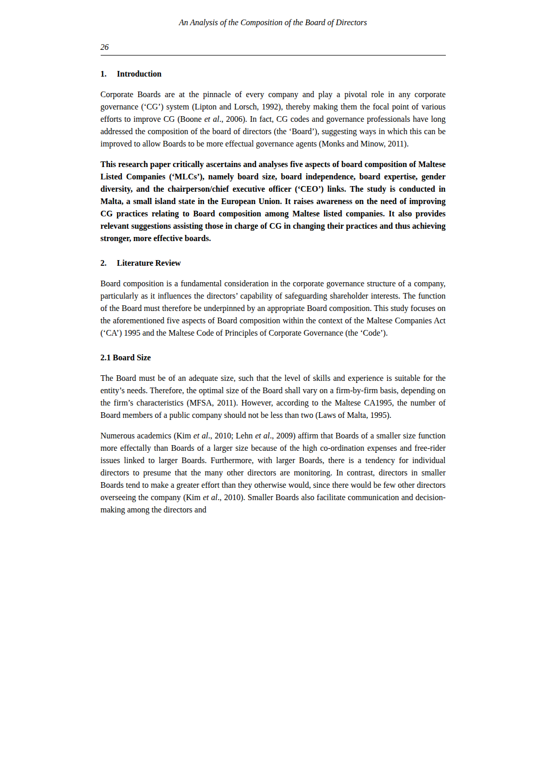An Analysis of the Composition of the Board of Directors
26
1. Introduction
Corporate Boards are at the pinnacle of every company and play a pivotal role in any corporate governance (‘CG’) system (Lipton and Lorsch, 1992), thereby making them the focal point of various efforts to improve CG (Boone et al., 2006). In fact, CG codes and governance professionals have long addressed the composition of the board of directors (the ‘Board’), suggesting ways in which this can be improved to allow Boards to be more effectual governance agents (Monks and Minow, 2011).
This research paper critically ascertains and analyses five aspects of board composition of Maltese Listed Companies (‘MLCs’), namely board size, board independence, board expertise, gender diversity, and the chairperson/chief executive officer (‘CEO’) links. The study is conducted in Malta, a small island state in the European Union. It raises awareness on the need of improving CG practices relating to Board composition among Maltese listed companies. It also provides relevant suggestions assisting those in charge of CG in changing their practices and thus achieving stronger, more effective boards.
2. Literature Review
Board composition is a fundamental consideration in the corporate governance structure of a company, particularly as it influences the directors’ capability of safeguarding shareholder interests. The function of the Board must therefore be underpinned by an appropriate Board composition. This study focuses on the aforementioned five aspects of Board composition within the context of the Maltese Companies Act (‘CA’) 1995 and the Maltese Code of Principles of Corporate Governance (the ‘Code’).
2.1 Board Size
The Board must be of an adequate size, such that the level of skills and experience is suitable for the entity’s needs. Therefore, the optimal size of the Board shall vary on a firm-by-firm basis, depending on the firm’s characteristics (MFSA, 2011). However, according to the Maltese CA1995, the number of Board members of a public company should not be less than two (Laws of Malta, 1995).
Numerous academics (Kim et al., 2010; Lehn et al., 2009) affirm that Boards of a smaller size function more effectally than Boards of a larger size because of the high co-ordination expenses and free-rider issues linked to larger Boards. Furthermore, with larger Boards, there is a tendency for individual directors to presume that the many other directors are monitoring. In contrast, directors in smaller Boards tend to make a greater effort than they otherwise would, since there would be few other directors overseeing the company (Kim et al., 2010). Smaller Boards also facilitate communication and decision-making among the directors and